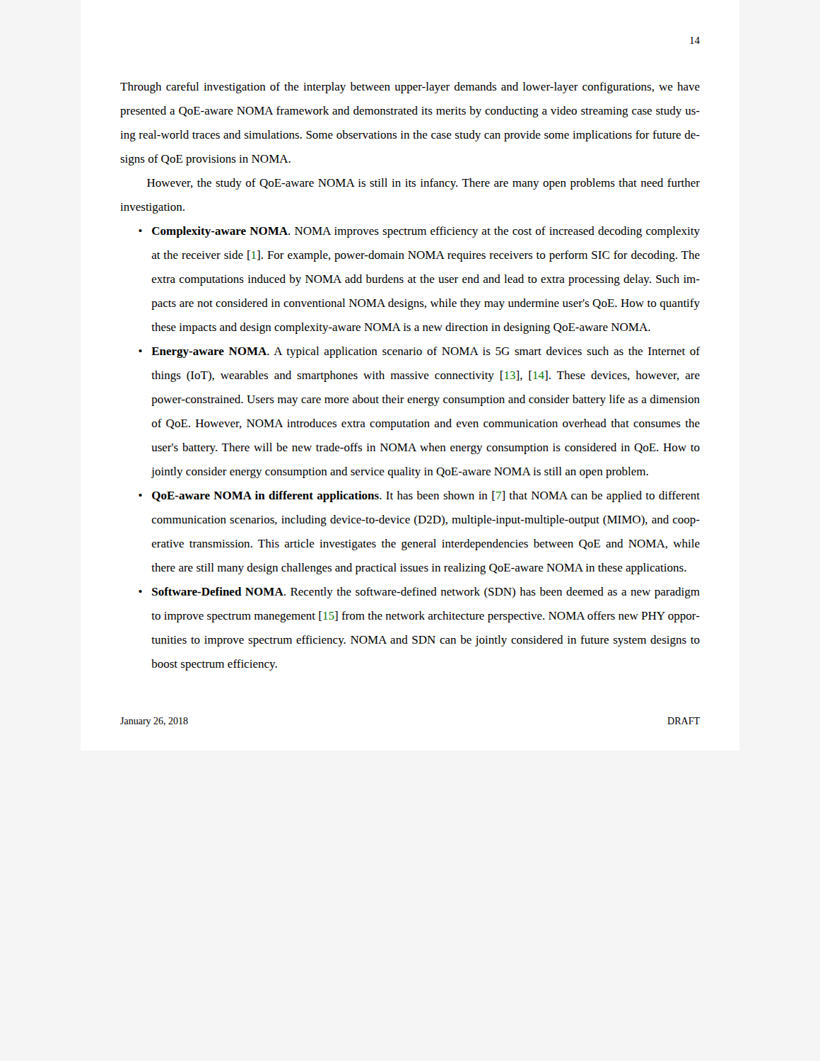14
Through careful investigation of the interplay between upper-layer demands and lower-layer configurations, we have presented a QoE-aware NOMA framework and demonstrated its merits by conducting a video streaming case study using real-world traces and simulations. Some observations in the case study can provide some implications for future designs of QoE provisions in NOMA.
However, the study of QoE-aware NOMA is still in its infancy. There are many open problems that need further investigation.
Complexity-aware NOMA. NOMA improves spectrum efficiency at the cost of increased decoding complexity at the receiver side [1]. For example, power-domain NOMA requires receivers to perform SIC for decoding. The extra computations induced by NOMA add burdens at the user end and lead to extra processing delay. Such impacts are not considered in conventional NOMA designs, while they may undermine user's QoE. How to quantify these impacts and design complexity-aware NOMA is a new direction in designing QoE-aware NOMA.
Energy-aware NOMA. A typical application scenario of NOMA is 5G smart devices such as the Internet of things (IoT), wearables and smartphones with massive connectivity [13], [14]. These devices, however, are power-constrained. Users may care more about their energy consumption and consider battery life as a dimension of QoE. However, NOMA introduces extra computation and even communication overhead that consumes the user's battery. There will be new trade-offs in NOMA when energy consumption is considered in QoE. How to jointly consider energy consumption and service quality in QoE-aware NOMA is still an open problem.
QoE-aware NOMA in different applications. It has been shown in [7] that NOMA can be applied to different communication scenarios, including device-to-device (D2D), multiple-input-multiple-output (MIMO), and cooperative transmission. This article investigates the general interdependencies between QoE and NOMA, while there are still many design challenges and practical issues in realizing QoE-aware NOMA in these applications.
Software-Defined NOMA. Recently the software-defined network (SDN) has been deemed as a new paradigm to improve spectrum manegement [15] from the network architecture perspective. NOMA offers new PHY opportunities to improve spectrum efficiency. NOMA and SDN can be jointly considered in future system designs to boost spectrum efficiency.
January 26, 2018 DRAFT